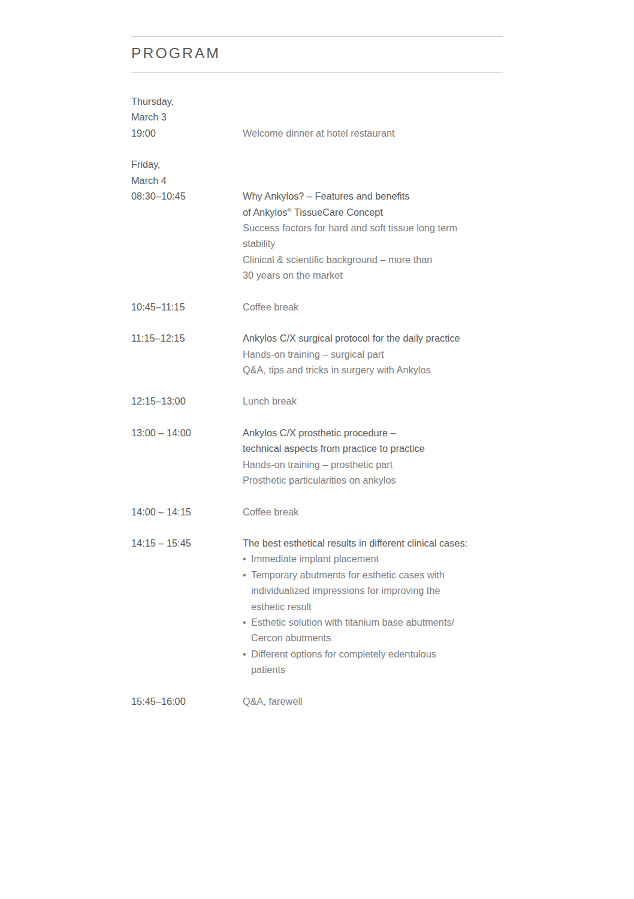Program
| Thursday, March 3 19:00 | Welcome dinner at hotel restaurant |
| Friday, March 4 08:30–10:45 | Why Ankylos? – Features and benefits of Ankylos ® TissueCare Concept Success factors for hard and soft tissue long term stability Clinical & scientific background – more than 30 years on the market |
| 10:45–11:15 | Coffee break |
| 11:15–12:15 | Ankylos C/X surgical protocol for the daily practice Hands-on training – surgical part Q&A, tips and tricks in surgery with Ankylos |
| 12:15–13:00 | Lunch break |
| 13:00 – 14:00 | Ankylos C/X prosthetic procedure – technical aspects from practice to practice Hands-on training – prosthetic part Prosthetic particularities on ankylos |
| 14:00 – 14:15 | Coffee break |
| 14:15 – 15:45 | The best esthetical results in different clinical cases: Immediate implant placement Temporary abutments for esthetic cases with individualized impressions for improving the esthetic result Esthetic solution with titanium base abutments/ Cercon abutments Different options for completely edentulous patients |
| 15:45–16:00 | Q&A, farewell |